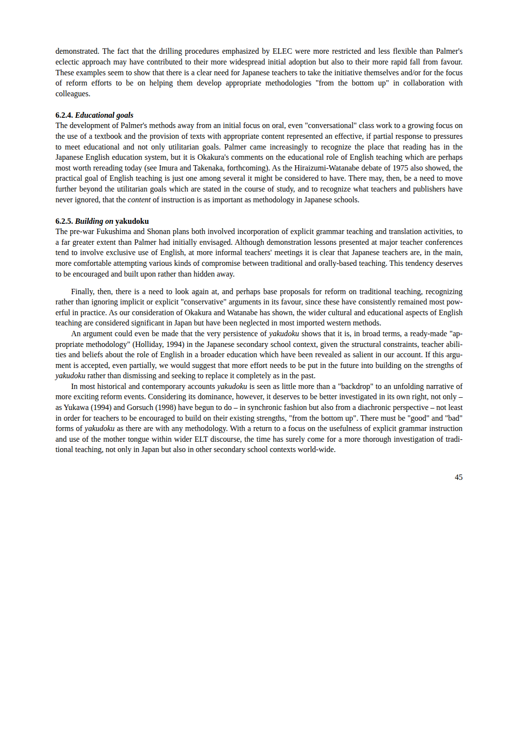demonstrated. The fact that the drilling procedures emphasized by ELEC were more restricted and less flexible than Palmer's eclectic approach may have contributed to their more widespread initial adoption but also to their more rapid fall from favour. These examples seem to show that there is a clear need for Japanese teachers to take the initiative themselves and/or for the focus of reform efforts to be on helping them develop appropriate methodologies "from the bottom up" in collaboration with colleagues.
6.2.4. Educational goals
The development of Palmer's methods away from an initial focus on oral, even "conversational" class work to a growing focus on the use of a textbook and the provision of texts with appropriate content represented an effective, if partial response to pressures to meet educational and not only utilitarian goals. Palmer came increasingly to recognize the place that reading has in the Japanese English education system, but it is Okakura's comments on the educational role of English teaching which are perhaps most worth rereading today (see Imura and Takenaka, forthcoming). As the Hiraizumi-Watanabe debate of 1975 also showed, the practical goal of English teaching is just one among several it might be considered to have. There may, then, be a need to move further beyond the utilitarian goals which are stated in the course of study, and to recognize what teachers and publishers have never ignored, that the content of instruction is as important as methodology in Japanese schools.
6.2.5. Building on yakudoku
The pre-war Fukushima and Shonan plans both involved incorporation of explicit grammar teaching and translation activities, to a far greater extent than Palmer had initially envisaged. Although demonstration lessons presented at major teacher conferences tend to involve exclusive use of English, at more informal teachers' meetings it is clear that Japanese teachers are, in the main, more comfortable attempting various kinds of compromise between traditional and orally-based teaching. This tendency deserves to be encouraged and built upon rather than hidden away.
Finally, then, there is a need to look again at, and perhaps base proposals for reform on traditional teaching, recognizing rather than ignoring implicit or explicit "conservative" arguments in its favour, since these have consistently remained most powerful in practice. As our consideration of Okakura and Watanabe has shown, the wider cultural and educational aspects of English teaching are considered significant in Japan but have been neglected in most imported western methods.
An argument could even be made that the very persistence of yakudoku shows that it is, in broad terms, a ready-made "appropriate methodology" (Holliday, 1994) in the Japanese secondary school context, given the structural constraints, teacher abilities and beliefs about the role of English in a broader education which have been revealed as salient in our account. If this argument is accepted, even partially, we would suggest that more effort needs to be put in the future into building on the strengths of yakudoku rather than dismissing and seeking to replace it completely as in the past.
In most historical and contemporary accounts yakudoku is seen as little more than a "backdrop" to an unfolding narrative of more exciting reform events. Considering its dominance, however, it deserves to be better investigated in its own right, not only – as Yukawa (1994) and Gorsuch (1998) have begun to do – in synchronic fashion but also from a diachronic perspective – not least in order for teachers to be encouraged to build on their existing strengths, "from the bottom up". There must be "good" and "bad" forms of yakudoku as there are with any methodology. With a return to a focus on the usefulness of explicit grammar instruction and use of the mother tongue within wider ELT discourse, the time has surely come for a more thorough investigation of traditional teaching, not only in Japan but also in other secondary school contexts world-wide.
45